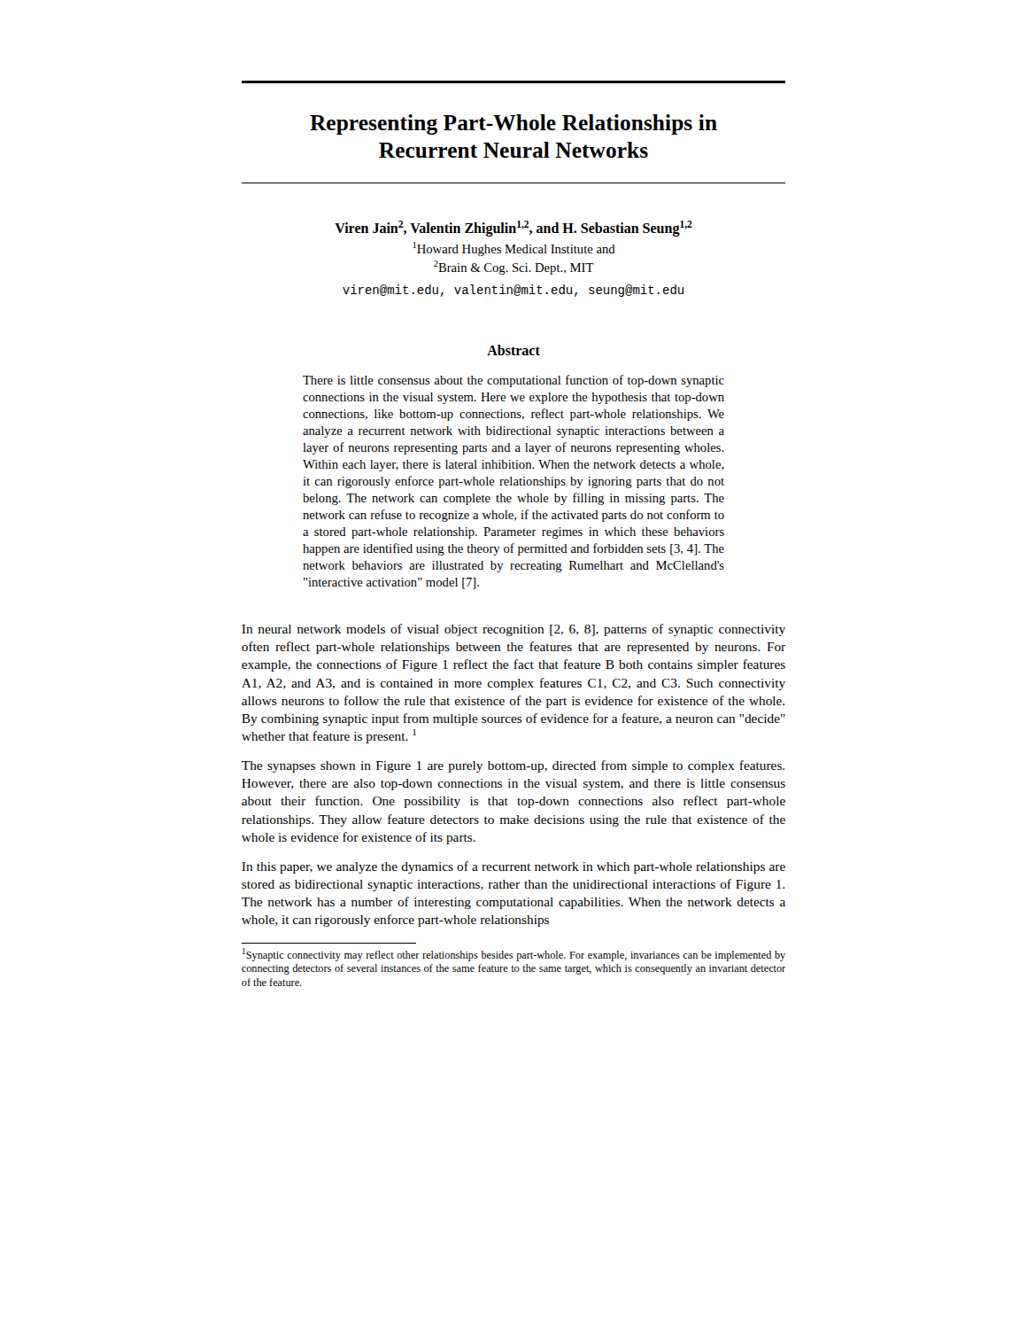Representing Part-Whole Relationships in
Recurrent Neural Networks
Viren Jain2, Valentin Zhigulin1,2, and H. Sebastian Seung1,2
1Howard Hughes Medical Institute and
2Brain & Cog. Sci. Dept., MIT
viren@mit.edu, valentin@mit.edu, seung@mit.edu
Abstract
There is little consensus about the computational function of top-down synaptic connections in the visual system. Here we explore the hypothesis that top-down connections, like bottom-up connections, reflect part-whole relationships. We analyze a recurrent network with bidirectional synaptic interactions between a layer of neurons representing parts and a layer of neurons representing wholes. Within each layer, there is lateral inhibition. When the network detects a whole, it can rigorously enforce part-whole relationships by ignoring parts that do not belong. The network can complete the whole by filling in missing parts. The network can refuse to recognize a whole, if the activated parts do not conform to a stored part-whole relationship. Parameter regimes in which these behaviors happen are identified using the theory of permitted and forbidden sets [3, 4]. The network behaviors are illustrated by recreating Rumelhart and McClelland's "interactive activation" model [7].
In neural network models of visual object recognition [2, 6, 8], patterns of synaptic connectivity often reflect part-whole relationships between the features that are represented by neurons. For example, the connections of Figure 1 reflect the fact that feature B both contains simpler features A1, A2, and A3, and is contained in more complex features C1, C2, and C3. Such connectivity allows neurons to follow the rule that existence of the part is evidence for existence of the whole. By combining synaptic input from multiple sources of evidence for a feature, a neuron can "decide" whether that feature is present. 1
The synapses shown in Figure 1 are purely bottom-up, directed from simple to complex features. However, there are also top-down connections in the visual system, and there is little consensus about their function. One possibility is that top-down connections also reflect part-whole relationships. They allow feature detectors to make decisions using the rule that existence of the whole is evidence for existence of its parts.
In this paper, we analyze the dynamics of a recurrent network in which part-whole relationships are stored as bidirectional synaptic interactions, rather than the unidirectional interactions of Figure 1. The network has a number of interesting computational capabilities. When the network detects a whole, it can rigorously enforce part-whole relationships
1Synaptic connectivity may reflect other relationships besides part-whole. For example, invariances can be implemented by connecting detectors of several instances of the same feature to the same target, which is consequently an invariant detector of the feature.